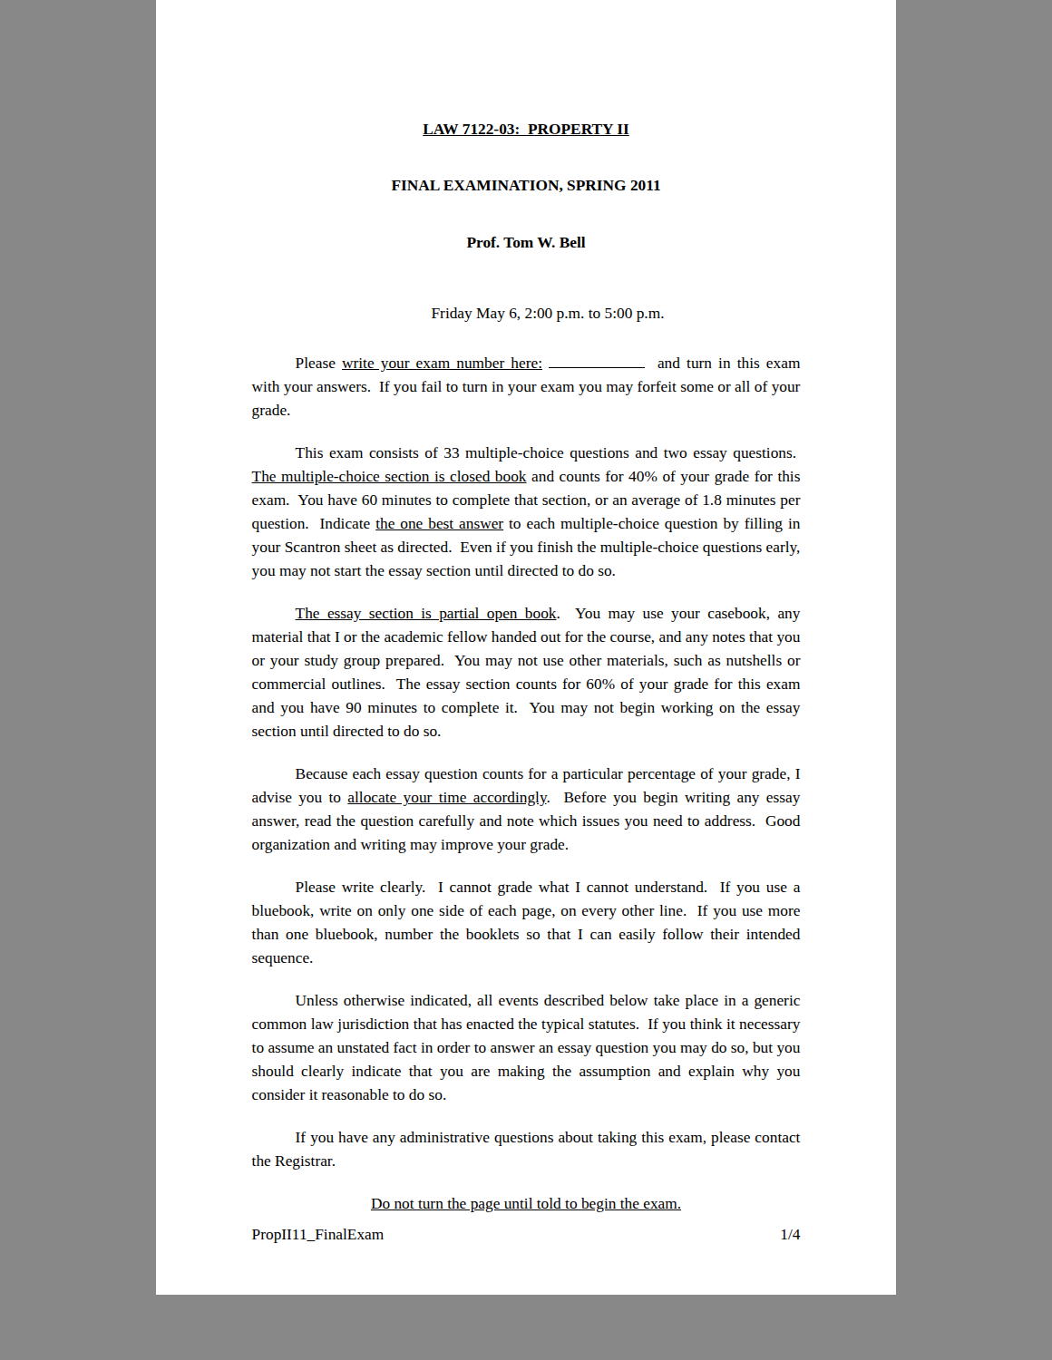LAW 7122-03: PROPERTY II
FINAL EXAMINATION, SPRING 2011
Prof. Tom W. Bell
Friday May 6, 2:00 p.m. to 5:00 p.m.
Please write your exam number here: and turn in this exam with your answers. If you fail to turn in your exam you may forfeit some or all of your grade.
This exam consists of 33 multiple-choice questions and two essay questions. The multiple-choice section is closed book and counts for 40% of your grade for this exam. You have 60 minutes to complete that section, or an average of 1.8 minutes per question. Indicate the one best answer to each multiple-choice question by filling in your Scantron sheet as directed. Even if you finish the multiple-choice questions early, you may not start the essay section until directed to do so.
The essay section is partial open book. You may use your casebook, any material that I or the academic fellow handed out for the course, and any notes that you or your study group prepared. You may not use other materials, such as nutshells or commercial outlines. The essay section counts for 60% of your grade for this exam and you have 90 minutes to complete it. You may not begin working on the essay section until directed to do so.
Because each essay question counts for a particular percentage of your grade, I advise you to allocate your time accordingly. Before you begin writing any essay answer, read the question carefully and note which issues you need to address. Good organization and writing may improve your grade.
Please write clearly. I cannot grade what I cannot understand. If you use a bluebook, write on only one side of each page, on every other line. If you use more than one bluebook, number the booklets so that I can easily follow their intended sequence.
Unless otherwise indicated, all events described below take place in a generic common law jurisdiction that has enacted the typical statutes. If you think it necessary to assume an unstated fact in order to answer an essay question you may do so, but you should clearly indicate that you are making the assumption and explain why you consider it reasonable to do so.
If you have any administrative questions about taking this exam, please contact the Registrar.
Do not turn the page until told to begin the exam.
PropII11_FinalExam 1/4